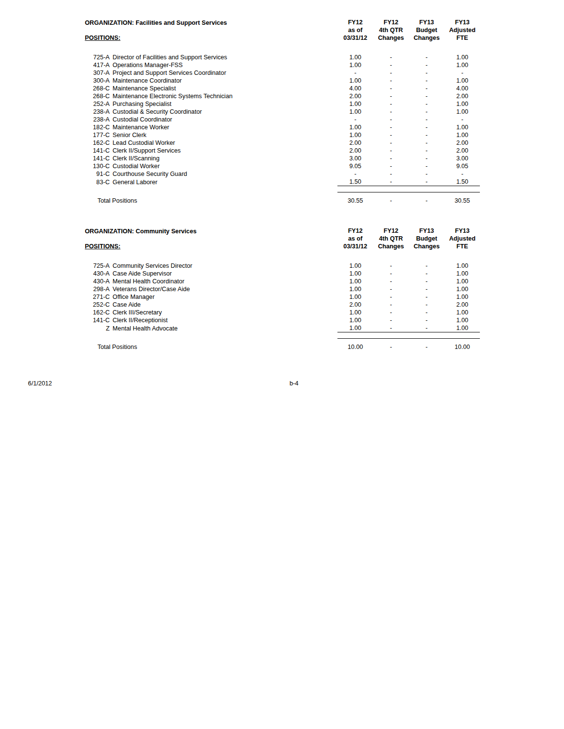| ORGANIZATION: Facilities and Support Services | FY12 | FY12 | FY13 | FY13 |
| | as of | 4th QTR | Budget | Adjusted |
| POSITIONS: | 03/31/12 | Changes | Changes | FTE |
| 725-A | Director of Facilities and Support Services | 1.00 | - | - | 1.00 |
| 417-A | Operations Manager-FSS | 1.00 | - | - | 1.00 |
| 307-A | Project and Support Services Coordinator | - | - | - | - |
| 300-A | Maintenance Coordinator | 1.00 | - | - | 1.00 |
| 268-C | Maintenance Specialist | 4.00 | - | - | 4.00 |
| 268-C | Maintenance Electronic Systems Technician | 2.00 | - | - | 2.00 |
| 252-A | Purchasing Specialist | 1.00 | - | - | 1.00 |
| 238-A | Custodial & Security Coordinator | 1.00 | - | - | 1.00 |
| 238-A | Custodial Coordinator | - | - | - | - |
| 182-C | Maintenance Worker | 1.00 | - | - | 1.00 |
| 177-C | Senior Clerk | 1.00 | - | - | 1.00 |
| 162-C | Lead Custodial Worker | 2.00 | - | - | 2.00 |
| 141-C | Clerk II/Support Services | 2.00 | - | - | 2.00 |
| 141-C | Clerk II/Scanning | 3.00 | - | - | 3.00 |
| 130-C | Custodial Worker | 9.05 | - | - | 9.05 |
| 91-C | Courthouse Security Guard | - | - | - | - |
| 83-C | General Laborer | 1.50 | - | - | 1.50 |
| Total Positions | 30.55 | - | - | 30.55 |
| ORGANIZATION: Community Services | FY12 | FY12 | FY13 | FY13 |
| | as of | 4th QTR | Budget | Adjusted |
| POSITIONS: | 03/31/12 | Changes | Changes | FTE |
| 725-A | Community Services Director | 1.00 | - | - | 1.00 |
| 430-A | Case Aide Supervisor | 1.00 | - | - | 1.00 |
| 430-A | Mental Health Coordinator | 1.00 | - | - | 1.00 |
| 298-A | Veterans Director/Case Aide | 1.00 | - | - | 1.00 |
| 271-C | Office Manager | 1.00 | - | - | 1.00 |
| 252-C | Case Aide | 2.00 | - | - | 2.00 |
| 162-C | Clerk III/Secretary | 1.00 | - | - | 1.00 |
| 141-C | Clerk II/Receptionist | 1.00 | - | - | 1.00 |
| Z | Mental Health Advocate | 1.00 | - | - | 1.00 |
| Total Positions | 10.00 | - | - | 10.00 |
6/1/2012
b-4